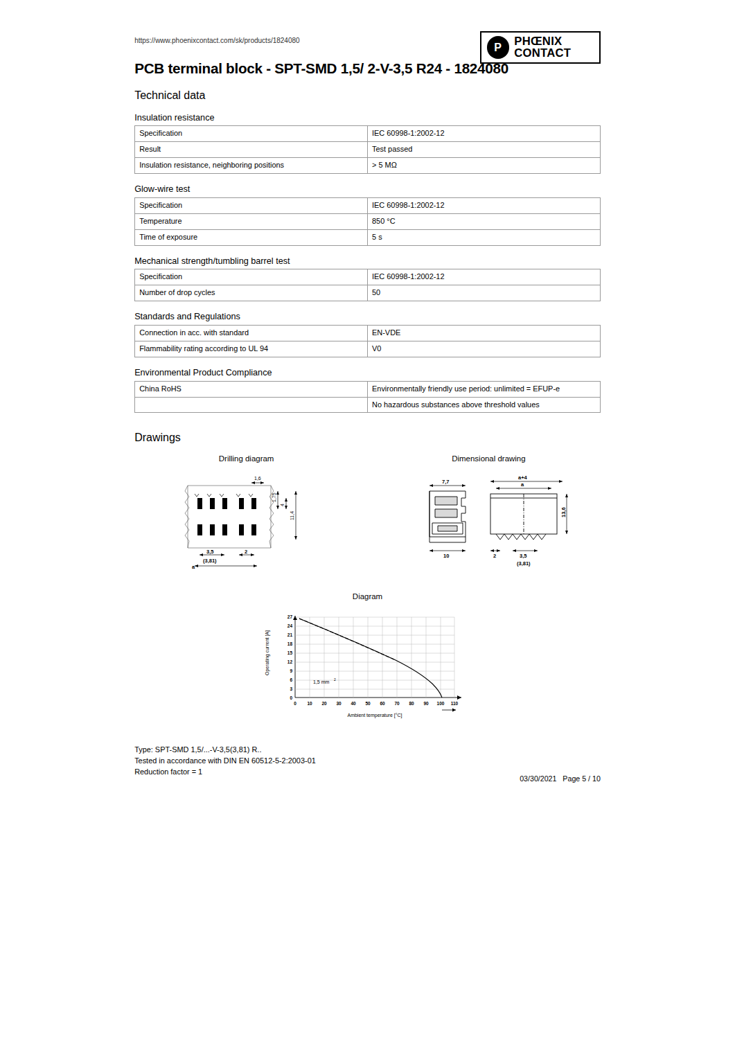https://www.phoenixcontact.com/sk/products/1824080
P
PHŒNIX
CONTACT
PCB terminal block - SPT-SMD 1,5/ 2-V-3,5 R24 - 1824080
Technical data
Insulation resistance
| Specification | IEC 60998-1:2002-12 |
| Result | Test passed |
| Insulation resistance, neighboring positions | > 5 MΩ |
Glow-wire test
| Specification | IEC 60998-1:2002-12 |
| Temperature | 850 °C |
| Time of exposure | 5 s |
Mechanical strength/tumbling barrel test
| Specification | IEC 60998-1:2002-12 |
| Number of drop cycles | 50 |
Standards and Regulations
| Connection in acc. with standard | EN-VDE |
| Flammability rating according to UL 94 | V0 |
Environmental Product Compliance
| China RoHS | Environmentally friendly use period: unlimited = EFUP-e |
| | No hazardous substances above threshold values |
Drawings
Drilling diagram
1,6 1,75 4 11,4 3,5 2 (3,81) a
Dimensional drawing
7,7 10 a+4 a 13,6 2 3,5 (3,81)
Diagram
27 24 21 18 15 12 9 6 3 0 0 10 20 30 40 50 60 70 80 90 100 110 1,5 mm 2 Operating current [A] Ambient temperature [°C]
Type: SPT-SMD 1,5/...-V-3,5(3,81) R..
Tested in accordance with DIN EN 60512-5-2:2003-01
Reduction factor = 1
03/30/2021 Page 5 / 10